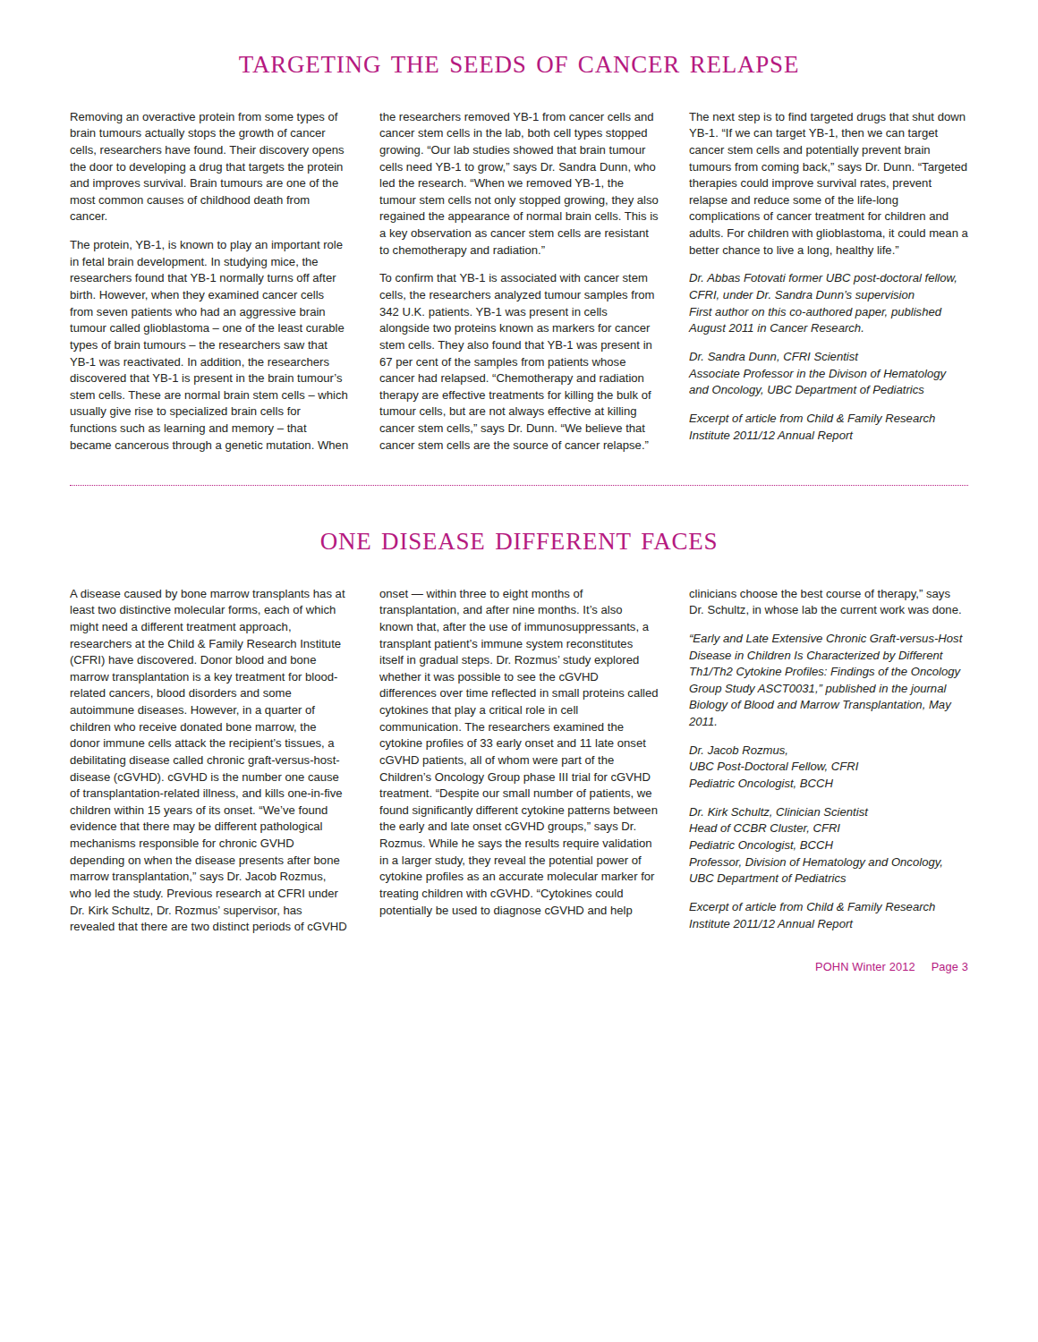Targeting the Seeds of Cancer Relapse
Removing an overactive protein from some types of brain tumours actually stops the growth of cancer cells, researchers have found. Their discovery opens the door to developing a drug that targets the protein and improves survival. Brain tumours are one of the most common causes of childhood death from cancer.
The protein, YB-1, is known to play an important role in fetal brain development. In studying mice, the researchers found that YB-1 normally turns off after birth. However, when they examined cancer cells from seven patients who had an aggressive brain tumour called glioblastoma – one of the least curable types of brain tumours – the researchers saw that YB-1 was reactivated. In addition, the researchers discovered that YB-1 is present in the brain tumour’s stem cells. These are normal brain stem cells – which usually give rise to specialized brain cells for functions such as learning and memory – that became cancerous through a genetic mutation. When the researchers removed YB-1 from cancer cells and cancer stem cells in the lab, both cell types stopped growing. “Our lab studies showed that brain tumour cells need YB-1 to grow,” says Dr. Sandra Dunn, who led the research. “When we removed YB-1, the tumour stem cells not only stopped growing, they also regained the appearance of normal brain cells. This is a key observation as cancer stem cells are resistant to chemotherapy and radiation.”
To confirm that YB-1 is associated with cancer stem cells, the researchers analyzed tumour samples from 342 U.K. patients. YB-1 was present in cells alongside two proteins known as markers for cancer stem cells. They also found that YB-1 was present in 67 per cent of the samples from patients whose cancer had relapsed. “Chemotherapy and radiation therapy are effective treatments for killing the bulk of tumour cells, but are not always effective at killing cancer stem cells,” says Dr. Dunn. “We believe that cancer stem cells are the source of cancer relapse.” The next step is to find targeted drugs that shut down YB-1. “If we can target YB-1, then we can target cancer stem cells and potentially prevent brain tumours from coming back,” says Dr. Dunn. “Targeted therapies could improve survival rates, prevent relapse and reduce some of the life-long complications of cancer treatment for children and adults. For children with glioblastoma, it could mean a better chance to live a long, healthy life.”
Dr. Abbas Fotovati former UBC post-doctoral fellow, CFRI, under Dr. Sandra Dunn’s supervision
First author on this co-authored paper, published August 2011 in Cancer Research.
Dr. Sandra Dunn, CFRI Scientist
Associate Professor in the Divison of Hematology and Oncology, UBC Department of Pediatrics
Excerpt of article from Child & Family Research Institute 2011/12 Annual Report
One Disease Different Faces
A disease caused by bone marrow transplants has at least two distinctive molecular forms, each of which might need a different treatment approach, researchers at the Child & Family Research Institute (CFRI) have discovered. Donor blood and bone marrow transplantation is a key treatment for blood-related cancers, blood disorders and some autoimmune diseases. However, in a quarter of children who receive donated bone marrow, the donor immune cells attack the recipient’s tissues, a debilitating disease called chronic graft-versus-host-disease (cGVHD). cGVHD is the number one cause of transplantation-related illness, and kills one-in-five children within 15 years of its onset. “We’ve found evidence that there may be different pathological mechanisms responsible for chronic GVHD depending on when the disease presents after bone marrow transplantation,” says Dr. Jacob Rozmus, who led the study. Previous research at CFRI under Dr. Kirk Schultz, Dr. Rozmus’ supervisor, has revealed that there are two distinct periods of cGVHD onset — within three to eight months of transplantation, and after nine months. It’s also known that, after the use of immunosuppressants, a transplant patient’s immune system reconstitutes itself in gradual steps. Dr. Rozmus’ study explored whether it was possible to see the cGVHD differences over time reflected in small proteins called cytokines that play a critical role in cell communication. The researchers examined the cytokine profiles of 33 early onset and 11 late onset cGVHD patients, all of whom were part of the Children’s Oncology Group phase III trial for cGVHD treatment. “Despite our small number of patients, we found significantly different cytokine patterns between the early and late onset cGVHD groups,” says Dr. Rozmus. While he says the results require validation in a larger study, they reveal the potential power of cytokine profiles as an accurate molecular marker for treating children with cGVHD. “Cytokines could potentially be used to diagnose cGVHD and help clinicians choose the best course of therapy,” says Dr. Schultz, in whose lab the current work was done.
“Early and Late Extensive Chronic Graft-versus-Host Disease in Children Is Characterized by Different Th1/Th2 Cytokine Profiles: Findings of the Oncology Group Study ASCT0031,” published in the journal Biology of Blood and Marrow Transplantation, May 2011.
Dr. Jacob Rozmus,
UBC Post-Doctoral Fellow, CFRI
Pediatric Oncologist, BCCH
Dr. Kirk Schultz, Clinician Scientist
Head of CCBR Cluster, CFRI
Pediatric Oncologist, BCCH
Professor, Division of Hematology and Oncology, UBC Department of Pediatrics
Excerpt of article from Child & Family Research Institute 2011/12 Annual Report
POHN Winter 2012Page 3